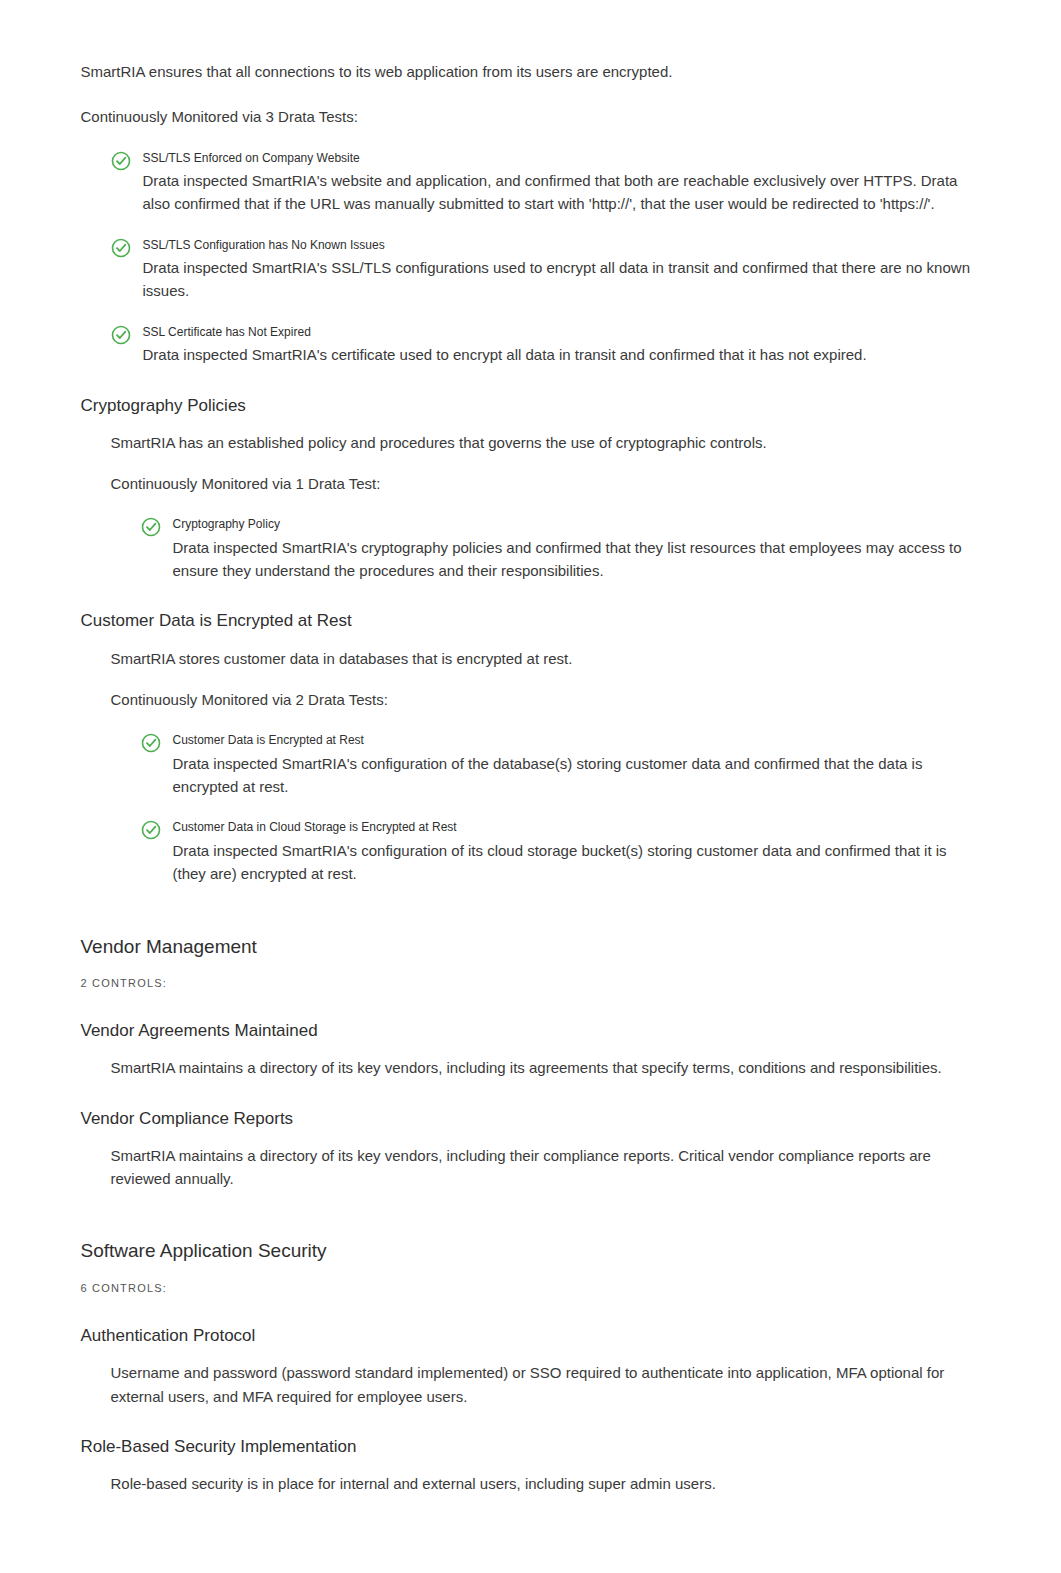SmartRIA ensures that all connections to its web application from its users are encrypted.
Continuously Monitored via 3 Drata Tests:
SSL/TLS Enforced on Company Website
Drata inspected SmartRIA's website and application, and confirmed that both are reachable exclusively over HTTPS. Drata also confirmed that if the URL was manually submitted to start with 'http://', that the user would be redirected to 'https://'.
SSL/TLS Configuration has No Known Issues
Drata inspected SmartRIA's SSL/TLS configurations used to encrypt all data in transit and confirmed that there are no known issues.
SSL Certificate has Not Expired
Drata inspected SmartRIA's certificate used to encrypt all data in transit and confirmed that it has not expired.
Cryptography Policies
SmartRIA has an established policy and procedures that governs the use of cryptographic controls.
Continuously Monitored via 1 Drata Test:
Cryptography Policy
Drata inspected SmartRIA's cryptography policies and confirmed that they list resources that employees may access to ensure they understand the procedures and their responsibilities.
Customer Data is Encrypted at Rest
SmartRIA stores customer data in databases that is encrypted at rest.
Continuously Monitored via 2 Drata Tests:
Customer Data is Encrypted at Rest
Drata inspected SmartRIA's configuration of the database(s) storing customer data and confirmed that the data is encrypted at rest.
Customer Data in Cloud Storage is Encrypted at Rest
Drata inspected SmartRIA's configuration of its cloud storage bucket(s) storing customer data and confirmed that it is (they are) encrypted at rest.
Vendor Management
2 CONTROLS:
Vendor Agreements Maintained
SmartRIA maintains a directory of its key vendors, including its agreements that specify terms, conditions and responsibilities.
Vendor Compliance Reports
SmartRIA maintains a directory of its key vendors, including their compliance reports. Critical vendor compliance reports are reviewed annually.
Software Application Security
6 CONTROLS:
Authentication Protocol
Username and password (password standard implemented) or SSO required to authenticate into application, MFA optional for external users, and MFA required for employee users.
Role-Based Security Implementation
Role-based security is in place for internal and external users, including super admin users.